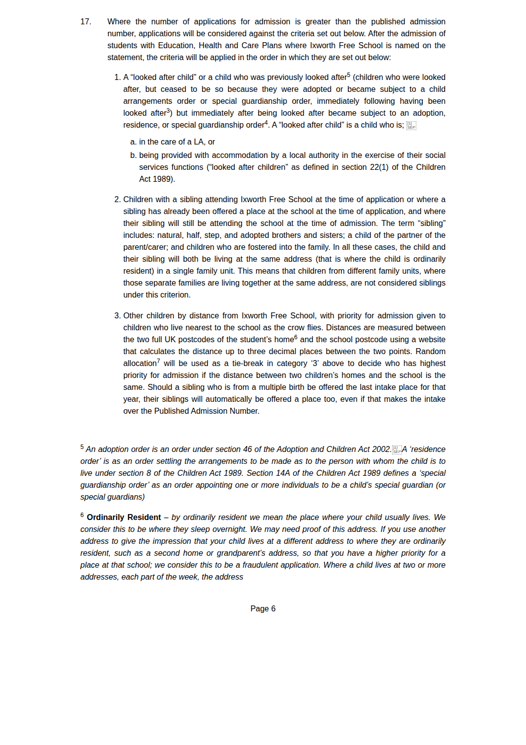17.
Where the number of applications for admission is greater than the published admission number, applications will be considered against the criteria set out below. After the admission of students with Education, Health and Care Plans where Ixworth Free School is named on the statement, the criteria will be applied in the order in which they are set out below:
A “looked after child” or a child who was previously looked after5 (children who were looked after, but ceased to be so because they were adopted or became subject to a child arrangements order or special guardianship order, immediately following having been looked after3) but immediately after being looked after became subject to an adoption, residence, or special guardianship order4. A “looked after child” is a child who is; [1]
SEP
in the care of a LA, or
being provided with accommodation by a local authority in the exercise of their social services functions (“looked after children” as defined in section 22(1) of the Children Act 1989).
Children with a sibling attending Ixworth Free School at the time of application or where a sibling has already been offered a place at the school at the time of application, and where their sibling will still be attending the school at the time of admission. The term “sibling” includes: natural, half, step, and adopted brothers and sisters; a child of the partner of the parent/carer; and children who are fostered into the family. In all these cases, the child and their sibling will both be living at the same address (that is where the child is ordinarily resident) in a single family unit. This means that children from different family units, where those separate families are living together at the same address, are not considered siblings under this criterion.
Other children by distance from Ixworth Free School, with priority for admission given to children who live nearest to the school as the crow flies. Distances are measured between the two full UK postcodes of the student’s home6 and the school postcode using a website that calculates the distance up to three decimal places between the two points. Random allocation7 will be used as a tie-break in category ‘3’ above to decide who has highest priority for admission if the distance between two children’s homes and the school is the same. Should a sibling who is from a multiple birth be offered the last intake place for that year, their siblings will automatically be offered a place too, even if that makes the intake over the Published Admission Number.
5 An adoption order is an order under section 46 of the Adoption and Children Act 2002.[1]
SEPA ‘residence order’ is as an order settling the arrangements to be made as to the person with whom the child is to live under section 8 of the Children Act 1989. Section 14A of the Children Act 1989 defines a ‘special guardianship order’ as an order appointing one or more individuals to be a child’s special guardian (or special guardians)
6 Ordinarily Resident – by ordinarily resident we mean the place where your child usually lives. We consider this to be where they sleep overnight. We may need proof of this address. If you use another address to give the impression that your child lives at a different address to where they are ordinarily resident, such as a second home or grandparent’s address, so that you have a higher priority for a place at that school; we consider this to be a fraudulent application. Where a child lives at two or more addresses, each part of the week, the address
Page 6